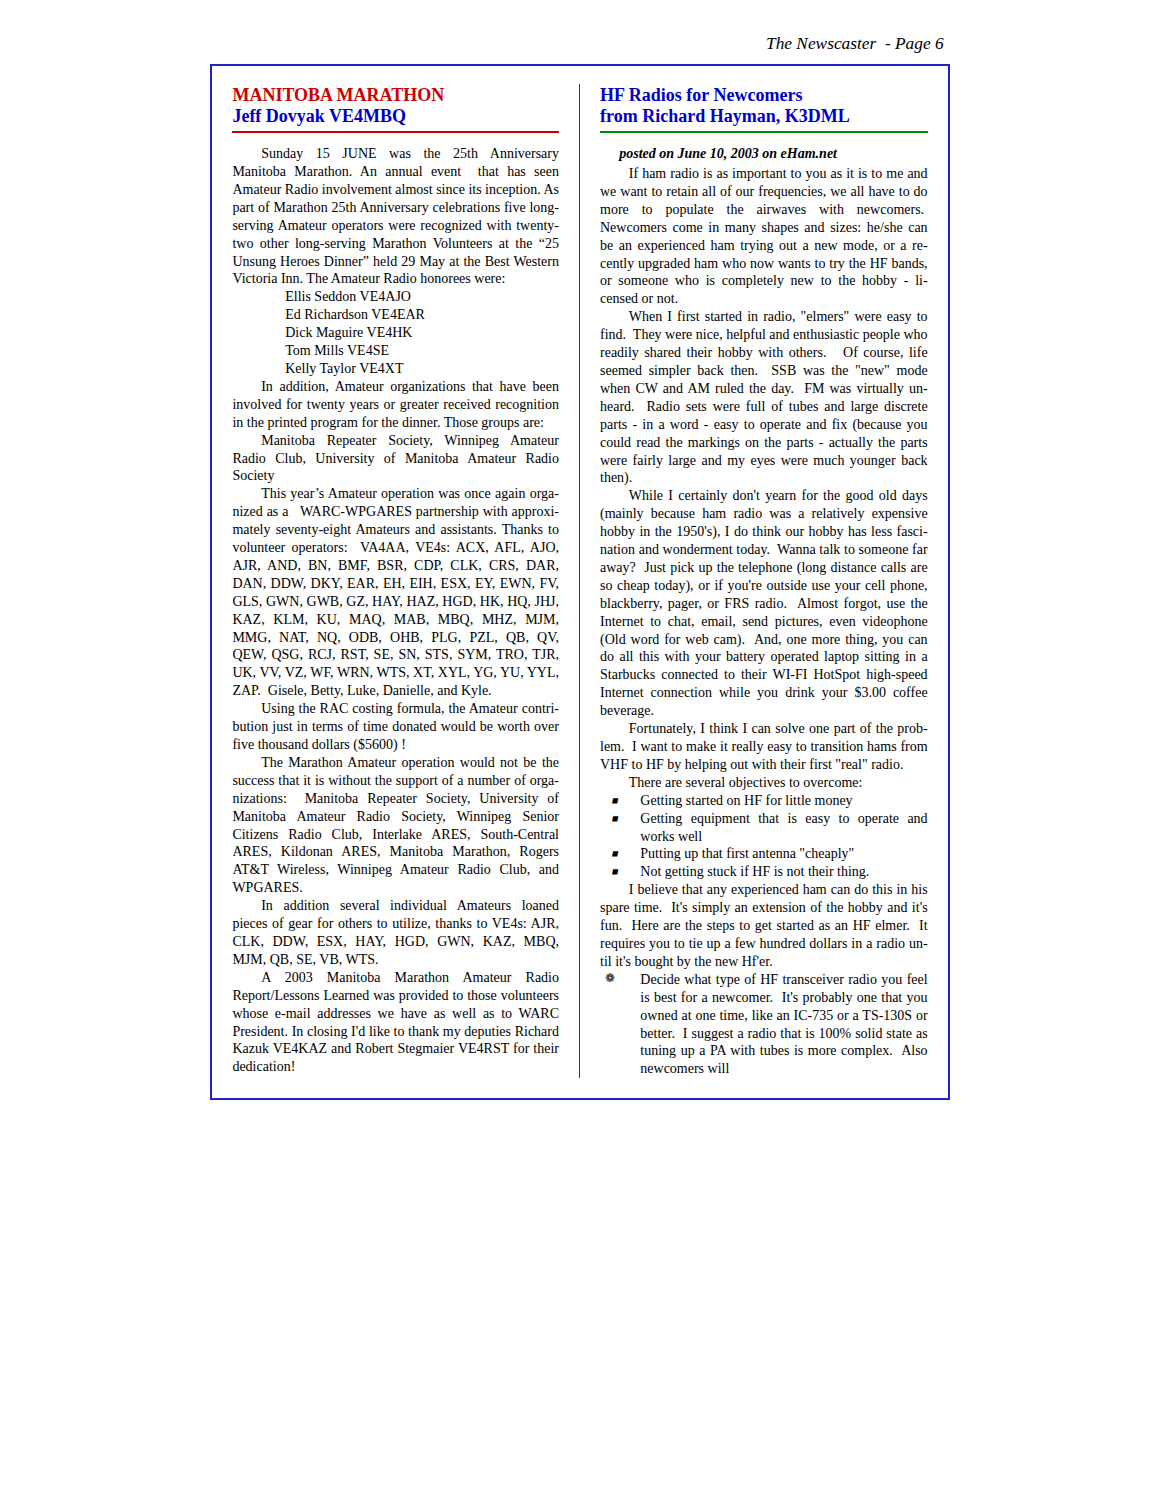The Newscaster - Page 6
MANITOBA MARATHON
Jeff Dovyak VE4MBQ
Sunday 15 JUNE was the 25th Anniversary Manitoba Marathon. An annual event that has seen Amateur Radio involvement almost since its inception. As part of Marathon 25th Anniversary celebrations five long-serving Amateur operators were recognized with twenty-two other long-serving Marathon Volunteers at the “25 Unsung Heroes Dinner” held 29 May at the Best Western Victoria Inn. The Amateur Radio honorees were:
Ellis Seddon VE4AJO
Ed Richardson VE4EAR
Dick Maguire VE4HK
Tom Mills VE4SE
Kelly Taylor VE4XT
In addition, Amateur organizations that have been involved for twenty years or greater received recognition in the printed program for the dinner. Those groups are:
Manitoba Repeater Society, Winnipeg Amateur Radio Club, University of Manitoba Amateur Radio Society
This year’s Amateur operation was once again organized as a WARC-WPGARES partnership with approximately seventy-eight Amateurs and assistants. Thanks to volunteer operators: VA4AA, VE4s: ACX, AFL, AJO, AJR, AND, BN, BMF, BSR, CDP, CLK, CRS, DAR, DAN, DDW, DKY, EAR, EH, EIH, ESX, EY, EWN, FV, GLS, GWN, GWB, GZ, HAY, HAZ, HGD, HK, HQ, JHJ, KAZ, KLM, KU, MAQ, MAB, MBQ, MHZ, MJM, MMG, NAT, NQ, ODB, OHB, PLG, PZL, QB, QV, QEW, QSG, RCJ, RST, SE, SN, STS, SYM, TRO, TJR, UK, VV, VZ, WF, WRN, WTS, XT, XYL, YG, YU, YYL, ZAP. Gisele, Betty, Luke, Danielle, and Kyle.
Using the RAC costing formula, the Amateur contribution just in terms of time donated would be worth over five thousand dollars ($5600) !
The Marathon Amateur operation would not be the success that it is without the support of a number of organizations: Manitoba Repeater Society, University of Manitoba Amateur Radio Society, Winnipeg Senior Citizens Radio Club, Interlake ARES, South-Central ARES, Kildonan ARES, Manitoba Marathon, Rogers AT&T Wireless, Winnipeg Amateur Radio Club, and WPGARES.
In addition several individual Amateurs loaned pieces of gear for others to utilize, thanks to VE4s: AJR, CLK, DDW, ESX, HAY, HGD, GWN, KAZ, MBQ, MJM, QB, SE, VB, WTS.
A 2003 Manitoba Marathon Amateur Radio Report/Lessons Learned was provided to those volunteers whose e-mail addresses we have as well as to WARC President. In closing I'd like to thank my deputies Richard Kazuk VE4KAZ and Robert Stegmaier VE4RST for their dedication!
HF Radios for Newcomers
from Richard Hayman, K3DML
posted on June 10, 2003 on eHam.net
If ham radio is as important to you as it is to me and we want to retain all of our frequencies, we all have to do more to populate the airwaves with newcomers. Newcomers come in many shapes and sizes: he/she can be an experienced ham trying out a new mode, or a recently upgraded ham who now wants to try the HF bands, or someone who is completely new to the hobby - licensed or not.
When I first started in radio, "elmers" were easy to find. They were nice, helpful and enthusiastic people who readily shared their hobby with others. Of course, life seemed simpler back then. SSB was the "new" mode when CW and AM ruled the day. FM was virtually unheard. Radio sets were full of tubes and large discrete parts - in a word - easy to operate and fix (because you could read the markings on the parts - actually the parts were fairly large and my eyes were much younger back then).
While I certainly don't yearn for the good old days (mainly because ham radio was a relatively expensive hobby in the 1950's), I do think our hobby has less fascination and wonderment today. Wanna talk to someone far away? Just pick up the telephone (long distance calls are so cheap today), or if you're outside use your cell phone, blackberry, pager, or FRS radio. Almost forgot, use the Internet to chat, email, send pictures, even videophone (Old word for web cam). And, one more thing, you can do all this with your battery operated laptop sitting in a Starbucks connected to their WI-FI HotSpot high-speed Internet connection while you drink your $3.00 coffee beverage.
Fortunately, I think I can solve one part of the problem. I want to make it really easy to transition hams from VHF to HF by helping out with their first "real" radio.
There are several objectives to overcome:
Getting started on HF for little money
Getting equipment that is easy to operate and works well
Putting up that first antenna "cheaply"
Not getting stuck if HF is not their thing.
I believe that any experienced ham can do this in his spare time. It's simply an extension of the hobby and it's fun. Here are the steps to get started as an HF elmer. It requires you to tie up a few hundred dollars in a radio until it's bought by the new Hf'er.
Decide what type of HF transceiver radio you feel is best for a newcomer. It's probably one that you owned at one time, like an IC-735 or a TS-130S or better. I suggest a radio that is 100% solid state as tuning up a PA with tubes is more complex. Also newcomers will